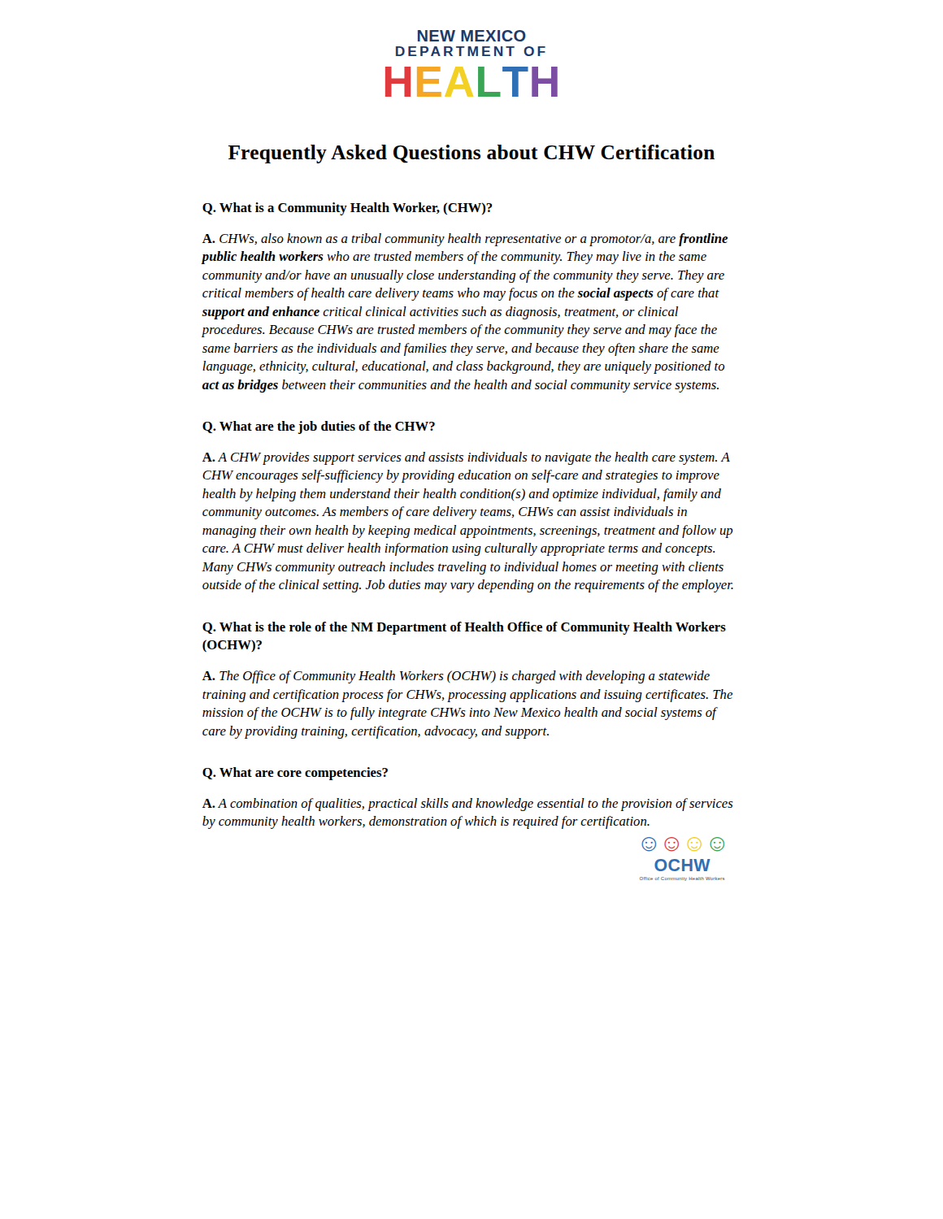NEW MEXICO
DEPARTMENT OF
HEALTH
Frequently Asked Questions about CHW Certification
Q. What is a Community Health Worker, (CHW)?
A. CHWs, also known as a tribal community health representative or a promotor/a, are frontline public health workers who are trusted members of the community. They may live in the same community and/or have an unusually close understanding of the community they serve. They are critical members of health care delivery teams who may focus on the social aspects of care that support and enhance critical clinical activities such as diagnosis, treatment, or clinical procedures. Because CHWs are trusted members of the community they serve and may face the same barriers as the individuals and families they serve, and because they often share the same language, ethnicity, cultural, educational, and class background, they are uniquely positioned to act as bridges between their communities and the health and social community service systems.
Q. What are the job duties of the CHW?
A. A CHW provides support services and assists individuals to navigate the health care system. A CHW encourages self-sufficiency by providing education on self-care and strategies to improve health by helping them understand their health condition(s) and optimize individual, family and community outcomes. As members of care delivery teams, CHWs can assist individuals in managing their own health by keeping medical appointments, screenings, treatment and follow up care. A CHW must deliver health information using culturally appropriate terms and concepts. Many CHWs community outreach includes traveling to individual homes or meeting with clients outside of the clinical setting. Job duties may vary depending on the requirements of the employer.
Q. What is the role of the NM Department of Health Office of Community Health Workers (OCHW)?
A. The Office of Community Health Workers (OCHW) is charged with developing a statewide training and certification process for CHWs, processing applications and issuing certificates. The mission of the OCHW is to fully integrate CHWs into New Mexico health and social systems of care by providing training, certification, advocacy, and support.
Q. What are core competencies?
A. A combination of qualities, practical skills and knowledge essential to the provision of services by community health workers, demonstration of which is required for certification.
☺☺☺☺
OCHW
Office of Community Health Workers